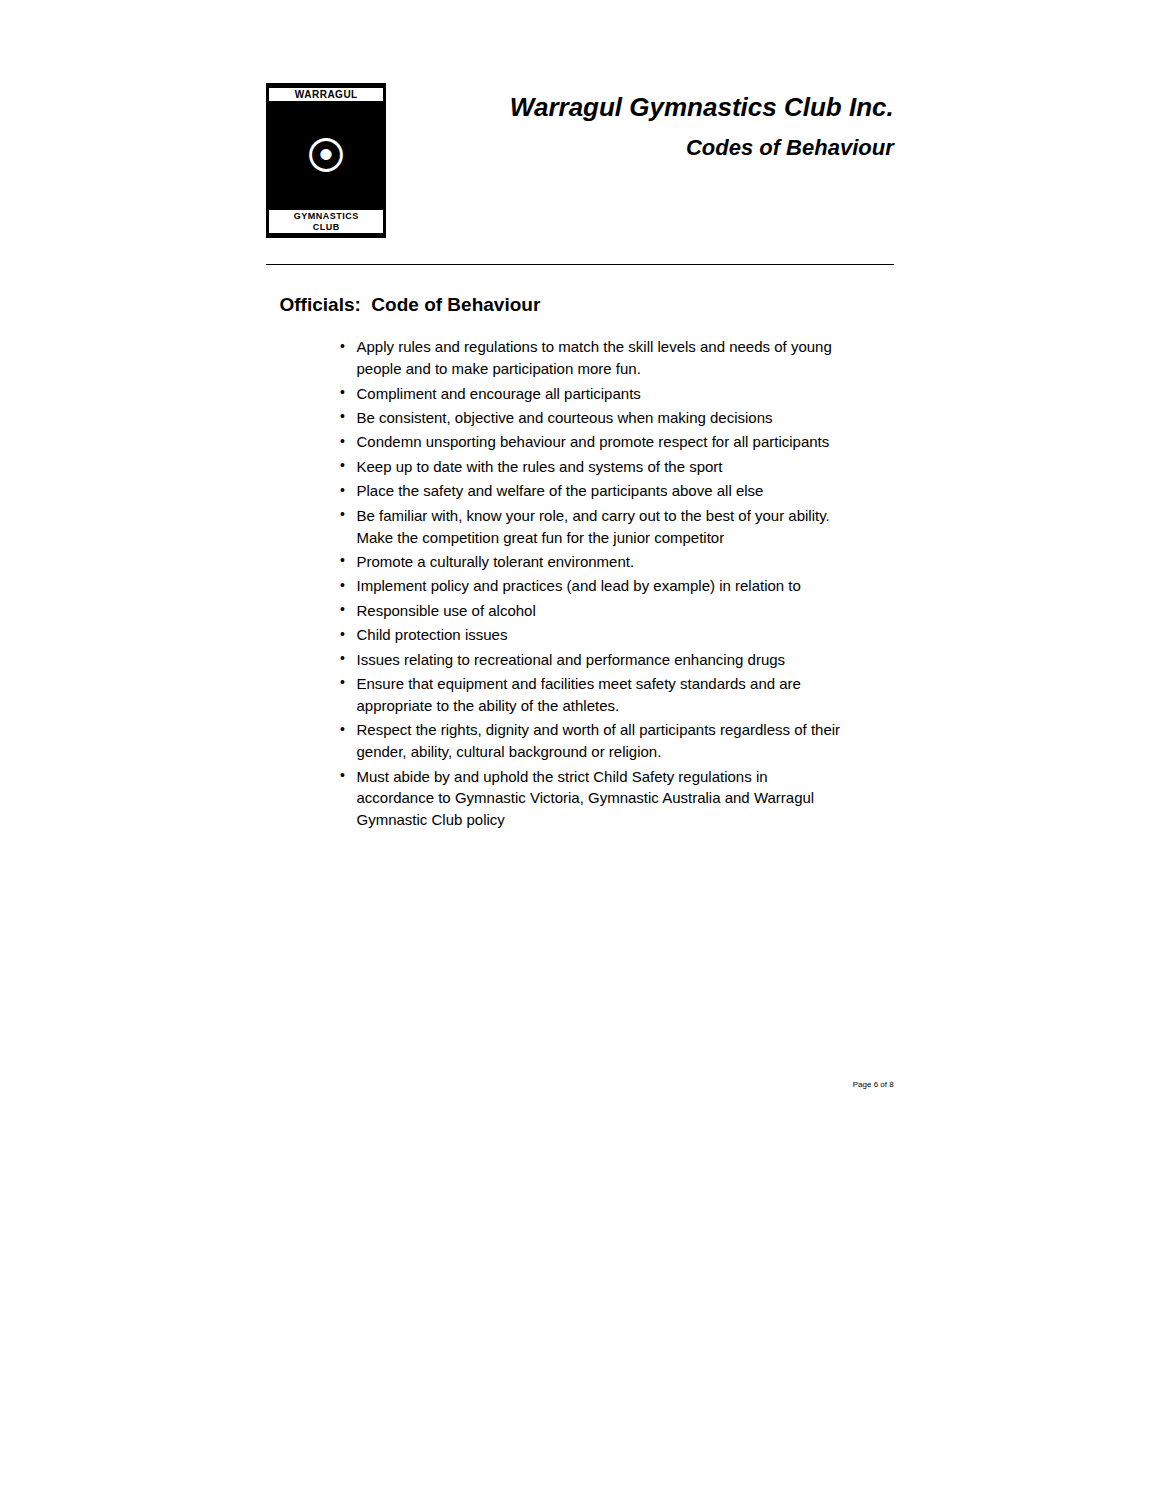WARRAGUL
⦿
GYMNASTICS
CLUB
Warragul Gymnastics Club Inc.
Codes of Behaviour
Officials: Code of Behaviour
Apply rules and regulations to match the skill levels and needs of young people and to make participation more fun.
Compliment and encourage all participants
Be consistent, objective and courteous when making decisions
Condemn unsporting behaviour and promote respect for all participants
Keep up to date with the rules and systems of the sport
Place the safety and welfare of the participants above all else
Be familiar with, know your role, and carry out to the best of your ability. Make the competition great fun for the junior competitor
Promote a culturally tolerant environment.
Implement policy and practices (and lead by example) in relation to
Responsible use of alcohol
Child protection issues
Issues relating to recreational and performance enhancing drugs
Ensure that equipment and facilities meet safety standards and are appropriate to the ability of the athletes.
Respect the rights, dignity and worth of all participants regardless of their gender, ability, cultural background or religion.
Must abide by and uphold the strict Child Safety regulations in accordance to Gymnastic Victoria, Gymnastic Australia and Warragul Gymnastic Club policy
Page 6 of 8